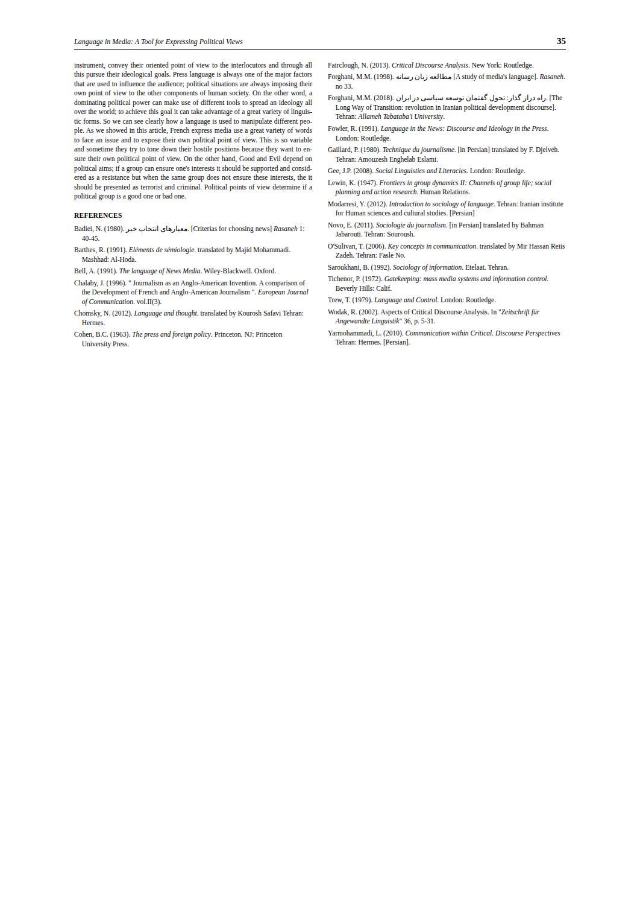Language in Media: A Tool for Expressing Political Views 35
instrument, convey their oriented point of view to the interlocutors and through all this pursue their ideological goals. Press language is always one of the major factors that are used to influence the audience; political situations are always imposing their own point of view to the other components of human society. On the other word, a dominating political power can make use of different tools to spread an ideology all over the world; to achieve this goal it can take advantage of a great variety of linguistic forms. So we can see clearly how a language is used to manipulate different people. As we showed in this article, French express media use a great variety of words to face an issue and to expose their own political point of view. This is so variable and sometime they try to tone down their hostile positions because they want to ensure their own political point of view. On the other hand, Good and Evil depend on political aims; if a group can ensure one's interests it should be supported and considered as a resistance but when the same group does not ensure these interests, the it should be presented as terrorist and criminal. Political points of view determine if a political group is a good one or bad one.
REFERENCES
Badiei, N. (1980). معیارهای انتخاب خبر. [Criterias for choosing news] Rasaneh 1: 40-45.
Barthes, R. (1991). Eléments de sémiologie. translated by Majid Mohammadi. Mashhad: Al-Hoda.
Bell, A. (1991). The language of News Media. Wiley-Blackwell. Oxford.
Chalaby, J. (1996). " Journalism as an Anglo-American Invention. A comparison of the Development of French and Anglo-American Journalism ". European Journal of Communication. vol.II(3).
Chomsky, N. (2012). Language and thought. translated by Kourosh Safavi Tehran: Hermes.
Cohen, B.C. (1963). The press and foreign policy. Princeton. NJ: Princeton University Press.
Fairclough, N. (2013). Critical Discourse Analysis. New York: Routledge.
Forghani, M.M. (1998). مطالعه زبان رسانه [A study of media's language]. Rasaneh. no 33.
Forghani, M.M. (2018). راه دراز گذار: تحول گفتمان توسعه سیاسی در ایران. [The Long Way of Transition: revolution in Iranian political development discourse]. Tehran: Allameh Tabataba'i University.
Fowler, R. (1991). Language in the News: Discourse and Ideology in the Press. London: Routledge.
Gaillard, P. (1980). Technique du journalisme. [in Persian] translated by F. Djelveh. Tehran: Amouzesh Enghelab Eslami.
Gee, J.P. (2008). Social Linguistics and Literacies. London: Routledge.
Lewin, K. (1947). Frontiers in group dynamics II: Channels of group life; social planning and action research. Human Relations.
Modarresi, Y. (2012). Introduction to sociology of language. Tehran: Iranian institute for Human sciences and cultural studies. [Persian]
Novo, E. (2011). Sociologie du journalism. [in Persian] translated by Bahman Jabarouti. Tehran: Souroush.
O'Sulivan, T. (2006). Key concepts in communication. translated by Mir Hassan Reiis Zadeh. Tehran: Fasle No.
Saroukhani, B. (1992). Sociology of information. Etelaat. Tehran.
Tichenor, P. (1972). Gatekeeping: mass media systems and information control. Beverly Hills: Calif.
Trew, T. (1979). Language and Control. London: Routledge.
Wodak, R. (2002). Aspects of Critical Discourse Analysis. In "Zeitschrift für Angewandte Linguistik" 36, p. 5-31.
Yarmohammadi, L. (2010). Communication within Critical. Discourse Perspectives Tehran: Hermes. [Persian].